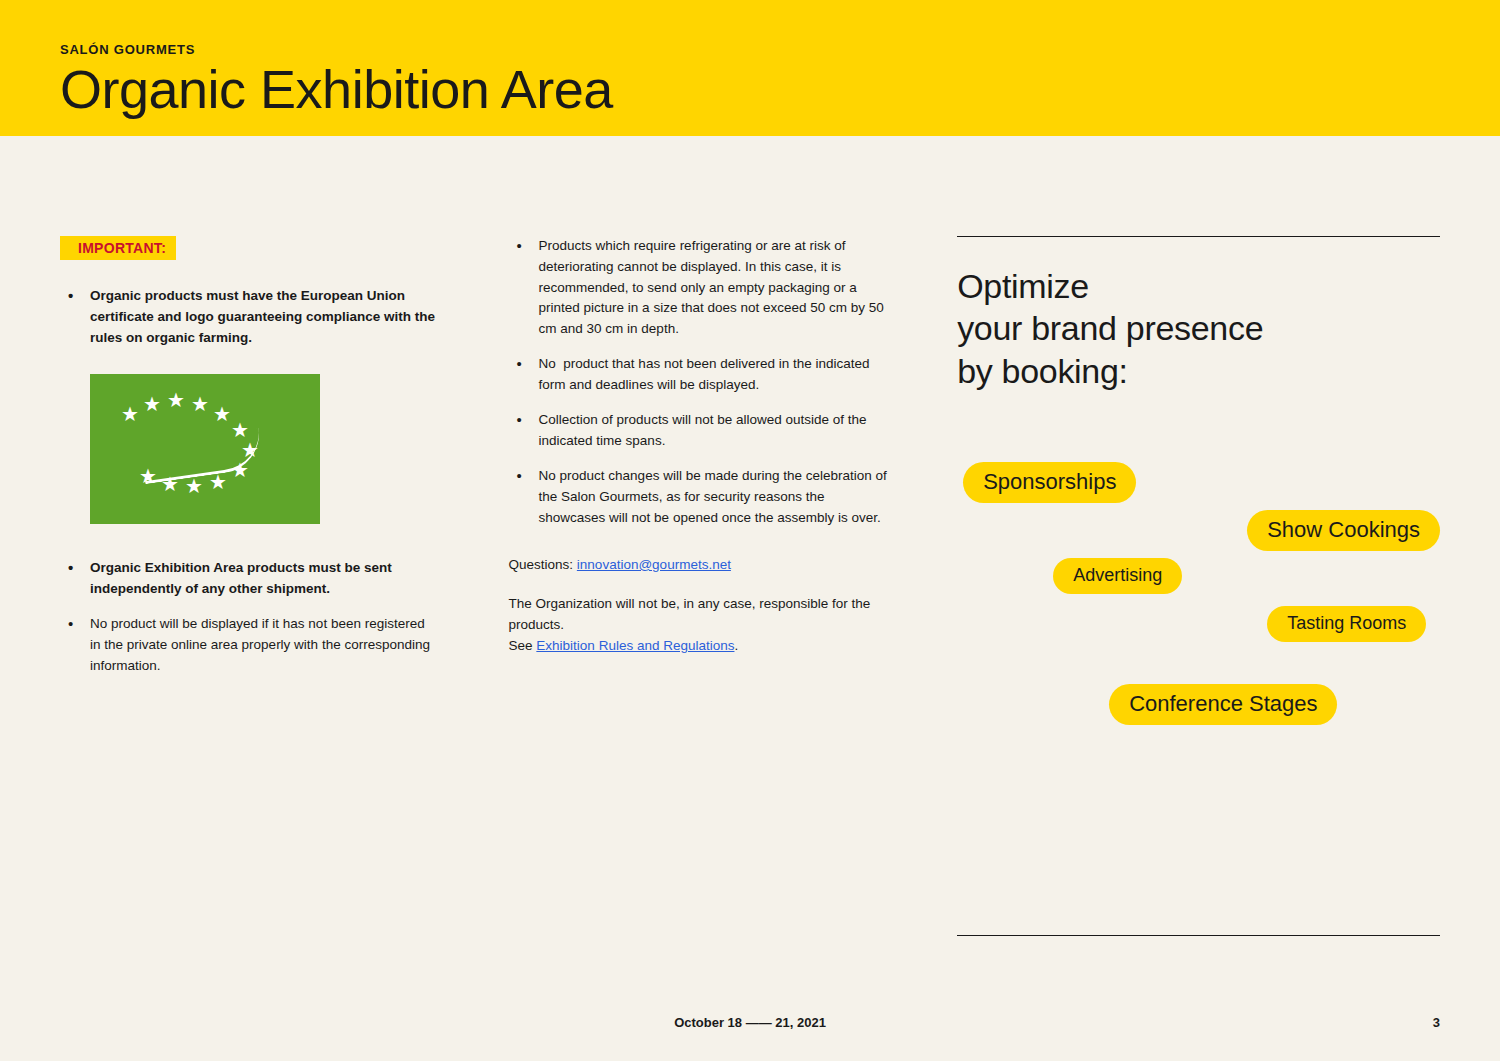Salón Gourmets
Organic Exhibition Area
IMPORTANT:
Organic products must have the European Union certificate and logo guaranteeing compliance with the rules on organic farming.
Organic Exhibition Area products must be sent independently of any other shipment.
No product will be displayed if it has not been registered in the private online area properly with the corresponding information.
Products which require refrigerating or are at risk of deteriorating cannot be displayed. In this case, it is recommended, to send only an empty packaging or a printed picture in a size that does not exceed 50 cm by 50 cm and 30 cm in depth.
No product that has not been delivered in the indicated form and deadlines will be displayed.
Collection of products will not be allowed outside of the indicated time spans.
No product changes will be made during the celebration of the Salon Gourmets, as for security reasons the showcases will not be opened once the assembly is over.
Questions: innovation@gourmets.net
The Organization will not be, in any case, responsible for the products.
See Exhibition Rules and Regulations.
Optimize
your brand presence
by booking:
Sponsorships
Show Cookings
Advertising
Tasting Rooms
Conference Stages
October 18 —— 21, 2021 3